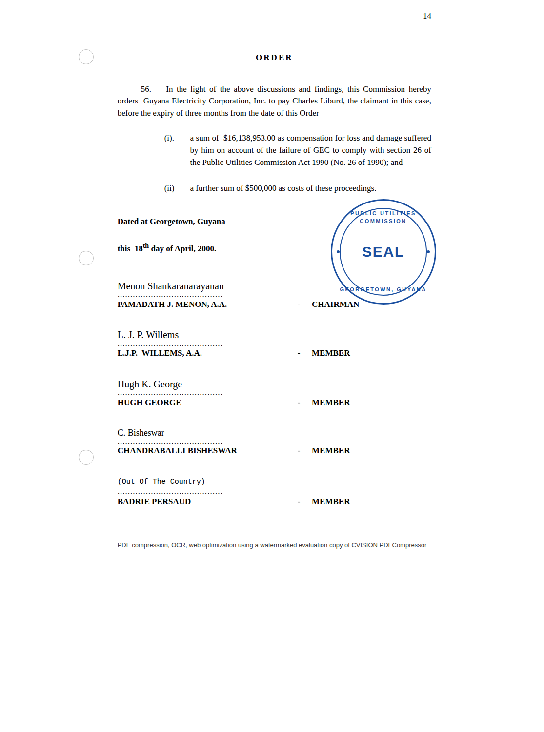14
ORDER
56. In the light of the above discussions and findings, this Commission hereby orders Guyana Electricity Corporation, Inc. to pay Charles Liburd, the claimant in this case, before the expiry of three months from the date of this Order –
(i). a sum of $16,138,953.00 as compensation for loss and damage suffered by him on account of the failure of GEC to comply with section 26 of the Public Utilities Commission Act 1990 (No. 26 of 1990); and
(ii) a further sum of $500,000 as costs of these proceedings.
PUBLIC UTILITIES COMMISSION
SEAL
GEORGETOWN, GUYANA
Dated at Georgetown, Guyana this 18th day of April, 2000.
| Menon Shankaranarayanan ......................................... PAMADATH J. MENON, A.A. | - | CHAIRMAN |
| L. J. P. Willems ......................................... L.J.P. WILLEMS, A.A. | - | MEMBER |
| Hugh K. George ......................................... HUGH GEORGE | - | MEMBER |
| C. Bisheswar ......................................... CHANDRABALLI BISHESWAR | - | MEMBER |
| (Out Of The Country) ......................................... BADRIE PERSAUD | - | MEMBER |
PDF compression, OCR, web optimization using a watermarked evaluation copy of CVISION PDFCompressor